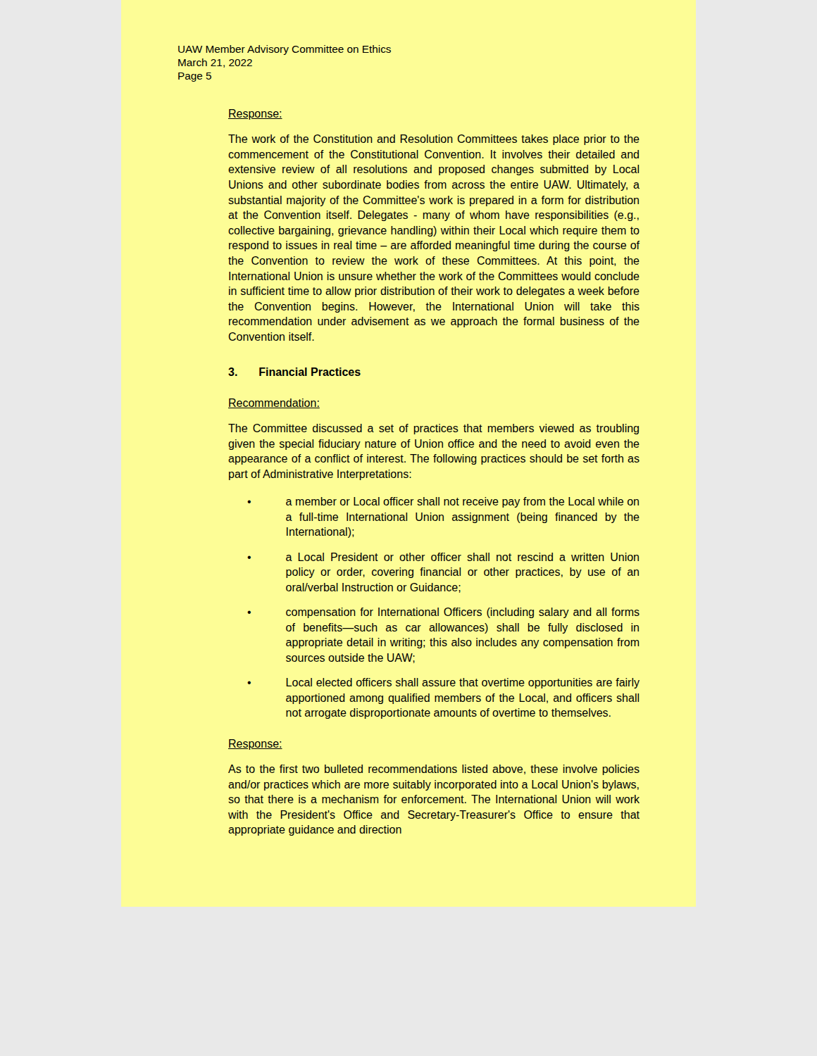UAW Member Advisory Committee on Ethics
March 21, 2022
Page 5
Response:
The work of the Constitution and Resolution Committees takes place prior to the commencement of the Constitutional Convention. It involves their detailed and extensive review of all resolutions and proposed changes submitted by Local Unions and other subordinate bodies from across the entire UAW. Ultimately, a substantial majority of the Committee's work is prepared in a form for distribution at the Convention itself. Delegates - many of whom have responsibilities (e.g., collective bargaining, grievance handling) within their Local which require them to respond to issues in real time – are afforded meaningful time during the course of the Convention to review the work of these Committees. At this point, the International Union is unsure whether the work of the Committees would conclude in sufficient time to allow prior distribution of their work to delegates a week before the Convention begins. However, the International Union will take this recommendation under advisement as we approach the formal business of the Convention itself.
3.
Financial Practices
Recommendation:
The Committee discussed a set of practices that members viewed as troubling given the special fiduciary nature of Union office and the need to avoid even the appearance of a conflict of interest. The following practices should be set forth as part of Administrative Interpretations:
a member or Local officer shall not receive pay from the Local while on a full-time International Union assignment (being financed by the International);
a Local President or other officer shall not rescind a written Union policy or order, covering financial or other practices, by use of an oral/verbal Instruction or Guidance;
compensation for International Officers (including salary and all forms of benefits—such as car allowances) shall be fully disclosed in appropriate detail in writing; this also includes any compensation from sources outside the UAW;
Local elected officers shall assure that overtime opportunities are fairly apportioned among qualified members of the Local, and officers shall not arrogate disproportionate amounts of overtime to themselves.
Response:
As to the first two bulleted recommendations listed above, these involve policies and/or practices which are more suitably incorporated into a Local Union's bylaws, so that there is a mechanism for enforcement. The International Union will work with the President's Office and Secretary-Treasurer's Office to ensure that appropriate guidance and direction